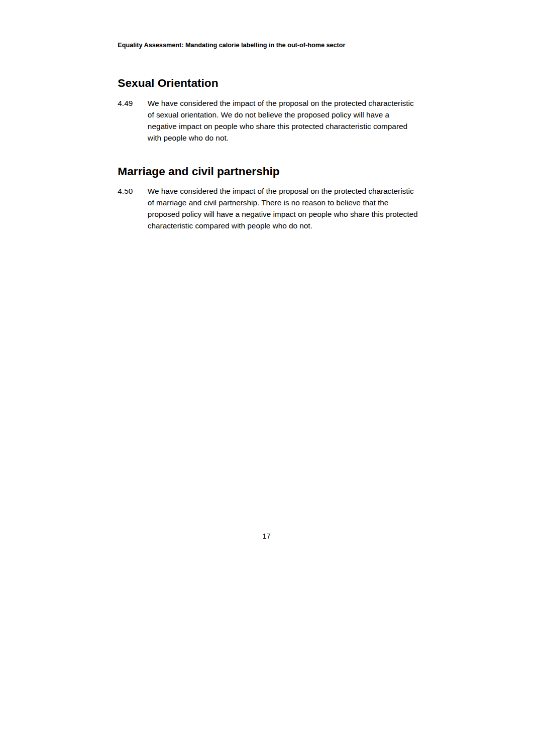Equality Assessment: Mandating calorie labelling in the out-of-home sector
Sexual Orientation
4.49
We have considered the impact of the proposal on the protected characteristic of sexual orientation. We do not believe the proposed policy will have a negative impact on people who share this protected characteristic compared with people who do not.
Marriage and civil partnership
4.50
We have considered the impact of the proposal on the protected characteristic of marriage and civil partnership. There is no reason to believe that the proposed policy will have a negative impact on people who share this protected characteristic compared with people who do not.
17